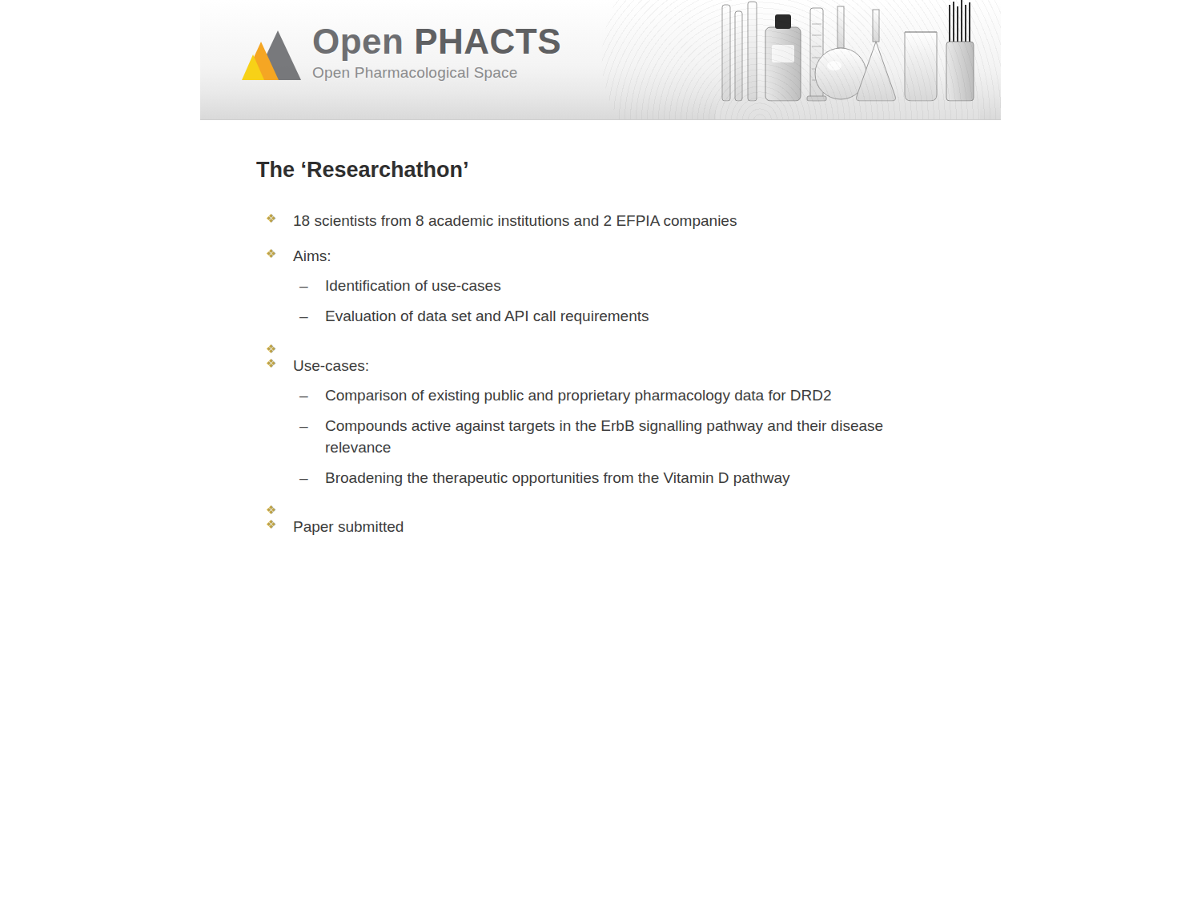Open PHACTS
Open Pharmacological Space
The ‘Researchathon’
18 scientists from 8 academic institutions and 2 EFPIA companies
Aims:
Identification of use-cases
Evaluation of data set and API call requirements
Use-cases:
Comparison of existing public and proprietary pharmacology data for DRD2
Compounds active against targets in the ErbB signalling pathway and their disease relevance
Broadening the therapeutic opportunities from the Vitamin D pathway
Paper submitted